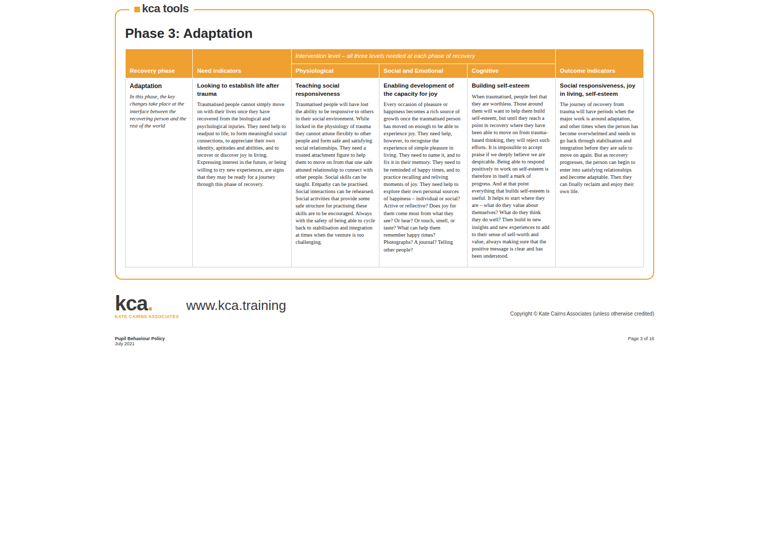kca tools
Phase 3: Adaptation
| Recovery phase | Need indicators | Intervention level – all three levels needed at each phase of recovery | Outcome indicators |
| --- | --- | --- | --- |
| Physiological | Social and Emotional | Cognitive |
| Adaptation In this phase, the key changes take place at the interface between the recovering person and the rest of the world | Looking to establish life after trauma Traumatised people cannot simply move on with their lives once they have recovered from the biological and psychological injuries. They need help to readjust to life, to form meaningful social connections, to appreciate their own identity, aptitudes and abilities, and to recover or discover joy in living. Expressing interest in the future, or being willing to try new experiences, are signs that they may be ready for a journey through this phase of recovery. | Teaching social responsiveness Traumatised people will have lost the ability to be responsive to others in their social environment. While locked in the physiology of trauma they cannot attune flexibly to other people and form safe and satisfying social relationships. They need a trusted attachment figure to help them to move on from that one safe attuned relationship to connect with other people. Social skills can be taught. Empathy can be practised. Social interactions can be rehearsed. Social activities that provide some safe structure for practising these skills are to be encouraged. Always with the safety of being able to cycle back to stabilisation and integration at times when the venture is too challenging. | Enabling development of the capacity for joy Every occasion of pleasure or happiness becomes a rich source of growth once the traumatised person has moved on enough to be able to experience joy. They need help, however, to recognise the experience of simple pleasure in living. They need to name it, and to fix it in their memory. They need to be reminded of happy times, and to practice recalling and reliving moments of joy. They need help to explore their own personal sources of happiness – individual or social? Active or reflective? Does joy for them come most from what they see? Or hear? Or touch, smell, or taste? What can help them remember happy times? Photographs? A journal? Telling other people? | Building self-esteem When traumatised, people feel that they are worthless. Those around them will want to help them build self-esteem, but until they reach a point in recovery where they have been able to move on from trauma-based thinking, they will reject such efforts. It is impossible to accept praise if we deeply believe we are despicable. Being able to respond positively to work on self-esteem is therefore in itself a mark of progress. And at that point everything that builds self-esteem is useful. It helps to start where they are – what do they value about themselves? What do they think they do well? Then build in new insights and new experiences to add to their sense of self-worth and value, always making sure that the positive message is clear and has been understood. | Social responsiveness, joy in living, self-esteem The journey of recovery from trauma will have periods when the major work is around adaptation, and other times when the person has become overwhelmed and needs to go back through stabilisation and integration before they are safe to move on again. But as recovery progresses, the person can begin to enter into satisfying relationships and become adaptable. Then they can finally reclaim and enjoy their own life. |
kca.
KATE CAIRNS ASSOCIATES
www.kca.training
Copyright © Kate Cairns Associates (unless otherwise credited)
Pupil Behaviour Policy
July 2021
Page 3 of 16